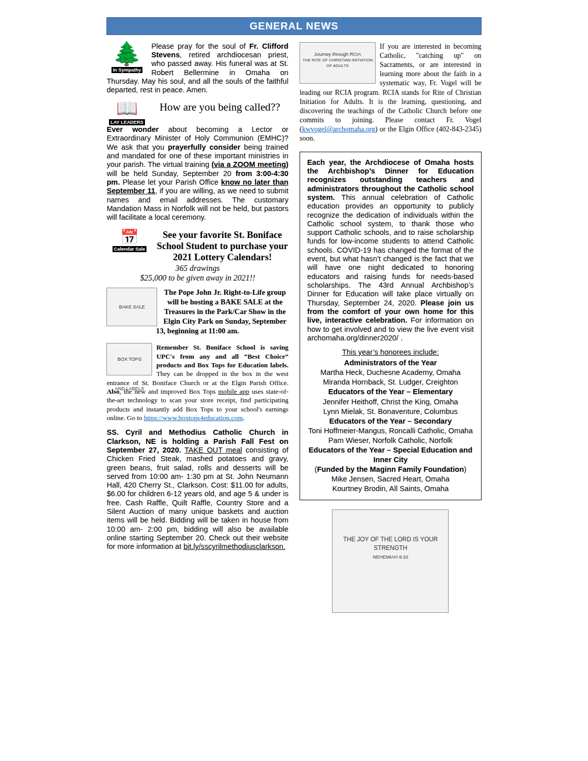GENERAL NEWS
🌲
In Sympathy
Please pray for the soul of Fr. Clifford Stevens, retired archdiocesan priest, who passed away. His funeral was at St. Robert Bellermine in Omaha on Thursday. May his soul, and all the souls of the faithful departed, rest in peace. Amen.
📖
LAY LEADERS
How are you being called??
Ever wonder about becoming a Lector or Extraordinary Minister of Holy Communion (EMHC)? We ask that you prayerfully consider being trained and mandated for one of these important ministries in your parish. The virtual training (via a ZOOM meeting) will be held Sunday, September 20 from 3:00-4:30 pm. Please let your Parish Office know no later than September 11, if you are willing, as we need to submit names and email addresses. The customary Mandation Mass in Norfolk will not be held, but pastors will facilitate a local ceremony.
📅
Calendar Sale
See your favorite St. Boniface School Student to purchase your 2021 Lottery Calendars!
365 drawings
$25,000 to be given away in 2021!!
BAKE SALE
The Pope John Jr. Right-to-Life group will be hosting a BAKE SALE at the Treasures in the Park/Car Show in the Elgin City Park on Sunday, September 13, beginning at 11:00 am.
BOX TOPS
AND LABELS
Remember St. Boniface School is saving UPC's from any and all “Best Choice” products and Box Tops for Education labels. They can be dropped in the box in the west entrance of St. Boniface Church or at the Elgin Parish Office. Also, the new and improved Box Tops mobile app uses state-of-the-art technology to scan your store receipt, find participating products and instantly add Box Tops to your school's earnings online. Go to https://www.boxtops4education.com.
SS. Cyril and Methodius Catholic Church in Clarkson, NE is holding a Parish Fall Fest on September 27, 2020. TAKE OUT meal consisting of Chicken Fried Steak, mashed potatoes and gravy, green beans, fruit salad, rolls and desserts will be served from 10:00 am- 1:30 pm at St. John Neumann Hall, 420 Cherry St., Clarkson. Cost: $11.00 for adults, $6.00 for children 6-12 years old, and age 5 & under is free. Cash Raffle, Quilt Raffle, Country Store and a Silent Auction of many unique baskets and auction items will be held. Bidding will be taken in house from 10:00 am- 2:00 pm, bidding will also be available online starting September 20. Check out their website for more information at bit.ly/sscyrilmethodiusclarkson.
Journey through RCIA
THE RITE OF CHRISTIAN INITIATION OF ADULTS
If you are interested in becoming Catholic, "catching up" on Sacraments, or are interested in learning more about the faith in a systematic way, Fr. Vogel will be leading our RCIA program. RCIA stands for Rite of Christian Initiation for Adults. It is the learning, questioning, and discovering the teachings of the Catholic Church before one commits to joining. Please contact Fr. Vogel (kwvogel@archomaha.org) or the Elgin Office (402-843-2345) soon.
Each year, the Archdiocese of Omaha hosts the Archbishop’s Dinner for Education recognizes outstanding teachers and administrators throughout the Catholic school system. This annual celebration of Catholic education provides an opportunity to publicly recognize the dedication of individuals within the Catholic school system, to thank those who support Catholic schools, and to raise scholarship funds for low-income students to attend Catholic schools. COVID-19 has changed the format of the event, but what hasn’t changed is the fact that we will have one night dedicated to honoring educators and raising funds for needs-based scholarships. The 43rd Annual Archbishop’s Dinner for Education will take place virtually on Thursday, September 24, 2020. Please join us from the comfort of your own home for this live, interactive celebration. For information on how to get involved and to view the live event visit archomaha.org/dinner2020/ .
This year’s honorees include:
Administrators of the Year
Martha Heck, Duchesne Academy, Omaha
Miranda Hornback, St. Ludger, Creighton
Educators of the Year – Elementary
Jennifer Heithoff, Christ the King, Omaha
Lynn Mielak, St. Bonaventure, Columbus
Educators of the Year – Secondary
Toni Hoffmeier-Mangus, Roncalli Catholic, Omaha
Pam Wieser, Norfolk Catholic, Norfolk
Educators of the Year – Special Education and Inner City
(Funded by the Maginn Family Foundation)
Mike Jensen, Sacred Heart, Omaha
Kourtney Brodin, All Saints, Omaha
THE JOY OF THE LORD IS YOUR STRENGTH
NEHEMIAH 8:10